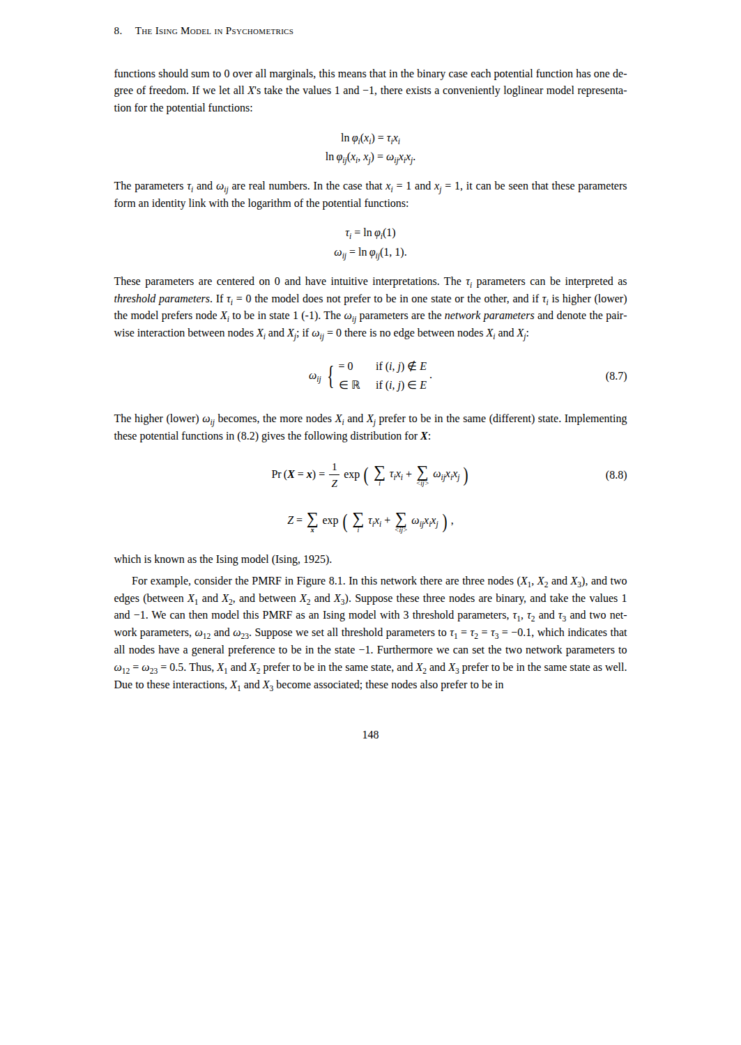8. The Ising Model in Psychometrics
functions should sum to 0 over all marginals, this means that in the binary case each potential function has one degree of freedom. If we let all X's take the values 1 and −1, there exists a conveniently loglinear model representation for the potential functions:
ln φi(xi) = τixi ln φij(xi, xj) = ωijxixj.
The parameters τi and ωij are real numbers. In the case that xi = 1 and xj = 1, it can be seen that these parameters form an identity link with the logarithm of the potential functions:
τi = ln φi(1) ωij = ln φij(1, 1).
These parameters are centered on 0 and have intuitive interpretations. The τi parameters can be interpreted as threshold parameters. If τi = 0 the model does not prefer to be in one state or the other, and if τi is higher (lower) the model prefers node Xi to be in state 1 (-1). The ωij parameters are the network parameters and denote the pairwise interaction between nodes Xi and Xj; if ωij = 0 there is no edge between nodes Xi and Xj:
ωij { = 0 if (i, j) ∉ E ∈ ℝ if (i, j) ∈ E . (8.7)
The higher (lower) ωij becomes, the more nodes Xi and Xj prefer to be in the same (different) state. Implementing these potential functions in (8.2) gives the following distribution for X:
Pr (X = x) = 1 Z exp ( ∑i τixi + ∑<ij> ωijxixj ) (8.8)
Z = ∑x exp ( ∑i τixi + ∑<ij> ωijxixj ) ,
which is known as the Ising model (Ising, 1925).
For example, consider the PMRF in Figure 8.1. In this network there are three nodes (X1, X2 and X3), and two edges (between X1 and X2, and between X2 and X3). Suppose these three nodes are binary, and take the values 1 and −1. We can then model this PMRF as an Ising model with 3 threshold parameters, τ1, τ2 and τ3 and two network parameters, ω12 and ω23. Suppose we set all threshold parameters to τ1 = τ2 = τ3 = −0.1, which indicates that all nodes have a general preference to be in the state −1. Furthermore we can set the two network parameters to ω12 = ω23 = 0.5. Thus, X1 and X2 prefer to be in the same state, and X2 and X3 prefer to be in the same state as well. Due to these interactions, X1 and X3 become associated; these nodes also prefer to be in
148